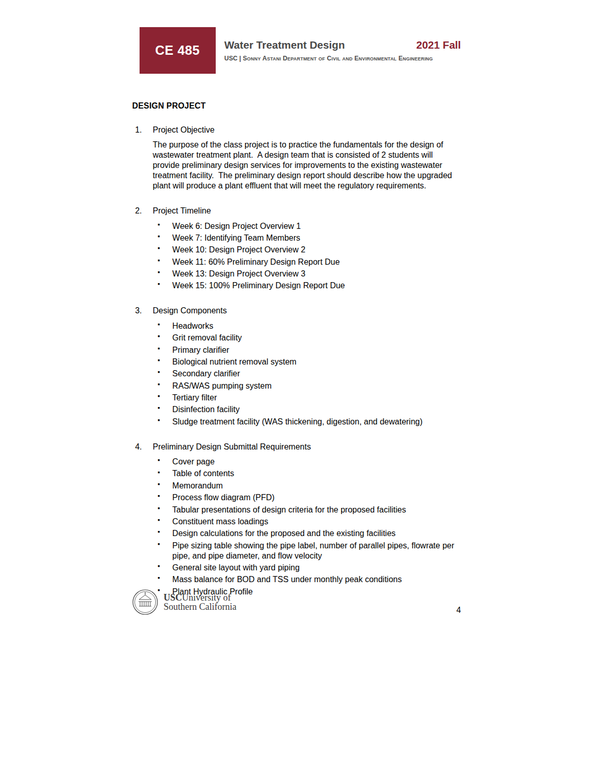CE 485
Water Treatment Design 2021 Fall
USC | Sonny Astani Department of Civil and Environmental Engineering
DESIGN PROJECT
Project Objective
The purpose of the class project is to practice the fundamentals for the design of wastewater treatment plant. A design team that is consisted of 2 students will provide preliminary design services for improvements to the existing wastewater treatment facility. The preliminary design report should describe how the upgraded plant will produce a plant effluent that will meet the regulatory requirements.
Project Timeline
Week 6: Design Project Overview 1
Week 7: Identifying Team Members
Week 10: Design Project Overview 2
Week 11: 60% Preliminary Design Report Due
Week 13: Design Project Overview 3
Week 15: 100% Preliminary Design Report Due
Design Components
Headworks
Grit removal facility
Primary clarifier
Biological nutrient removal system
Secondary clarifier
RAS/WAS pumping system
Tertiary filter
Disinfection facility
Sludge treatment facility (WAS thickening, digestion, and dewatering)
Preliminary Design Submittal Requirements
Cover page
Table of contents
Memorandum
Process flow diagram (PFD)
Tabular presentations of design criteria for the proposed facilities
Constituent mass loadings
Design calculations for the proposed and the existing facilities
Pipe sizing table showing the pipe label, number of parallel pipes, flowrate per pipe, and pipe diameter, and flow velocity
General site layout with yard piping
Mass balance for BOD and TSS under monthly peak conditions
Plant Hydraulic Profile
USCUniversity of
Southern California
4